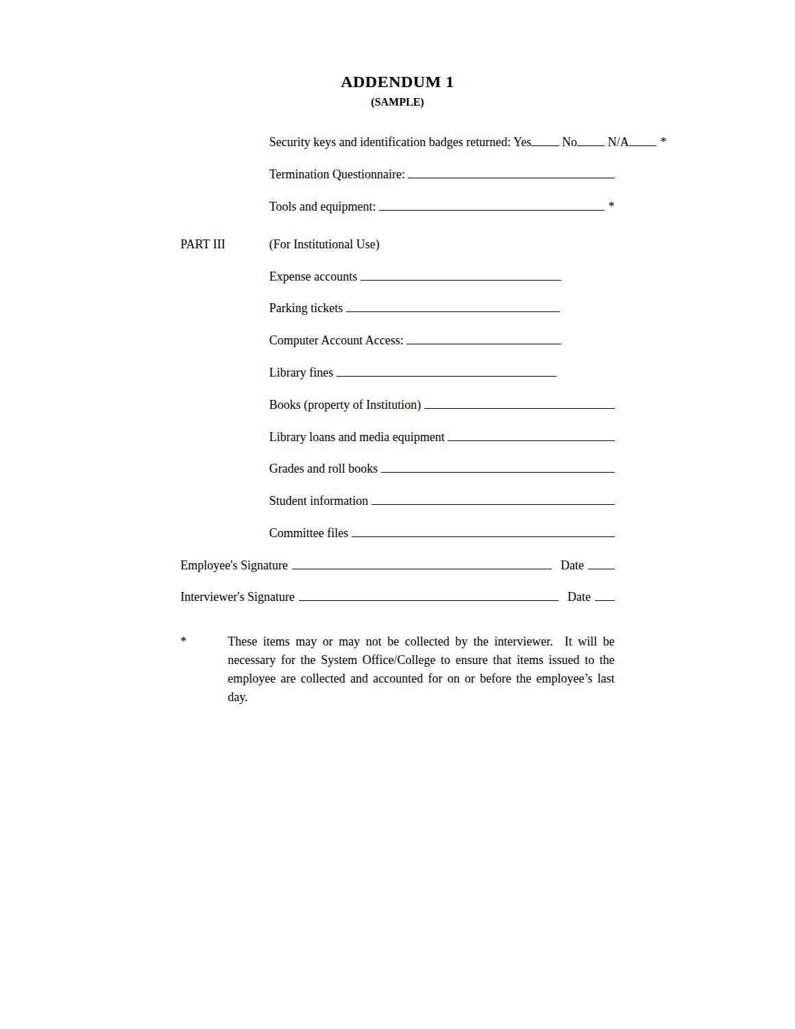ADDENDUM 1
(SAMPLE)
Security keys and identification badges returned: Yes No N/A *
Termination Questionnaire:
Tools and equipment: *
PART III
(For Institutional Use)
Expense accounts
Parking tickets
Computer Account Access:
Library fines
Books (property of Institution)
Library loans and media equipment
Grades and roll books
Student information
Committee files
Employee's Signature Date
Interviewer's Signature Date
*
These items may or may not be collected by the interviewer. It will be necessary for the System Office/College to ensure that items issued to the employee are collected and accounted for on or before the employee’s last day.